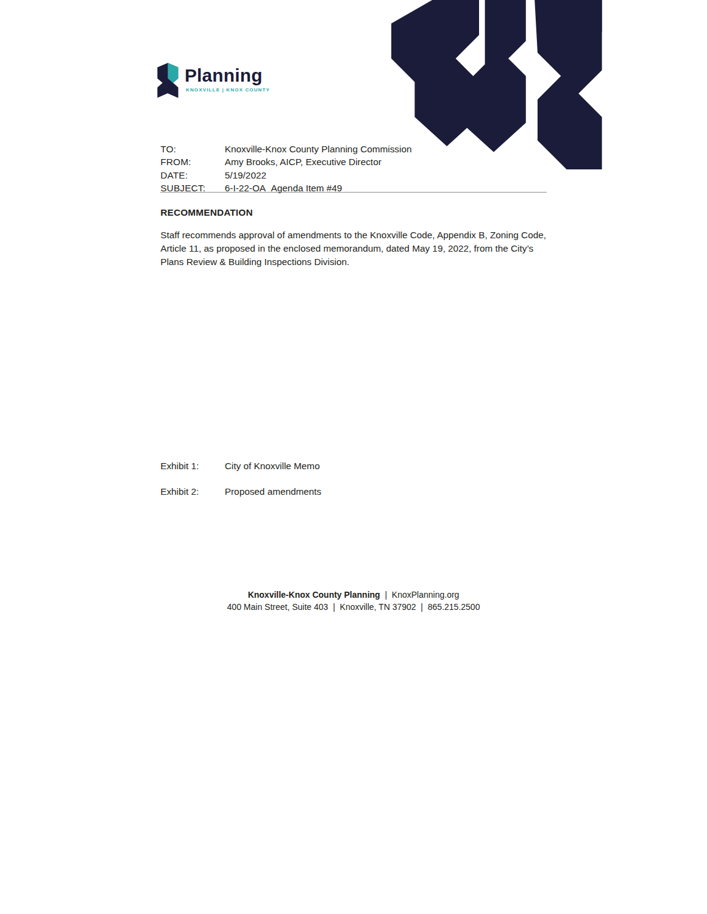Planning KNOXVILLE | KNOX COUNTY
| TO: | Knoxville-Knox County Planning Commission |
| FROM: | Amy Brooks, AICP, Executive Director |
| DATE: | 5/19/2022 |
| SUBJECT: | 6-I-22-OA Agenda Item #49 |
RECOMMENDATION
Staff recommends approval of amendments to the Knoxville Code, Appendix B, Zoning Code, Article 11, as proposed in the enclosed memorandum, dated May 19, 2022, from the City’s Plans Review & Building Inspections Division.
| Exhibit 1: | City of Knoxville Memo |
| Exhibit 2: | Proposed amendments |
Knoxville-Knox County Planning | KnoxPlanning.org
400 Main Street, Suite 403 | Knoxville, TN 37902 | 865.215.2500